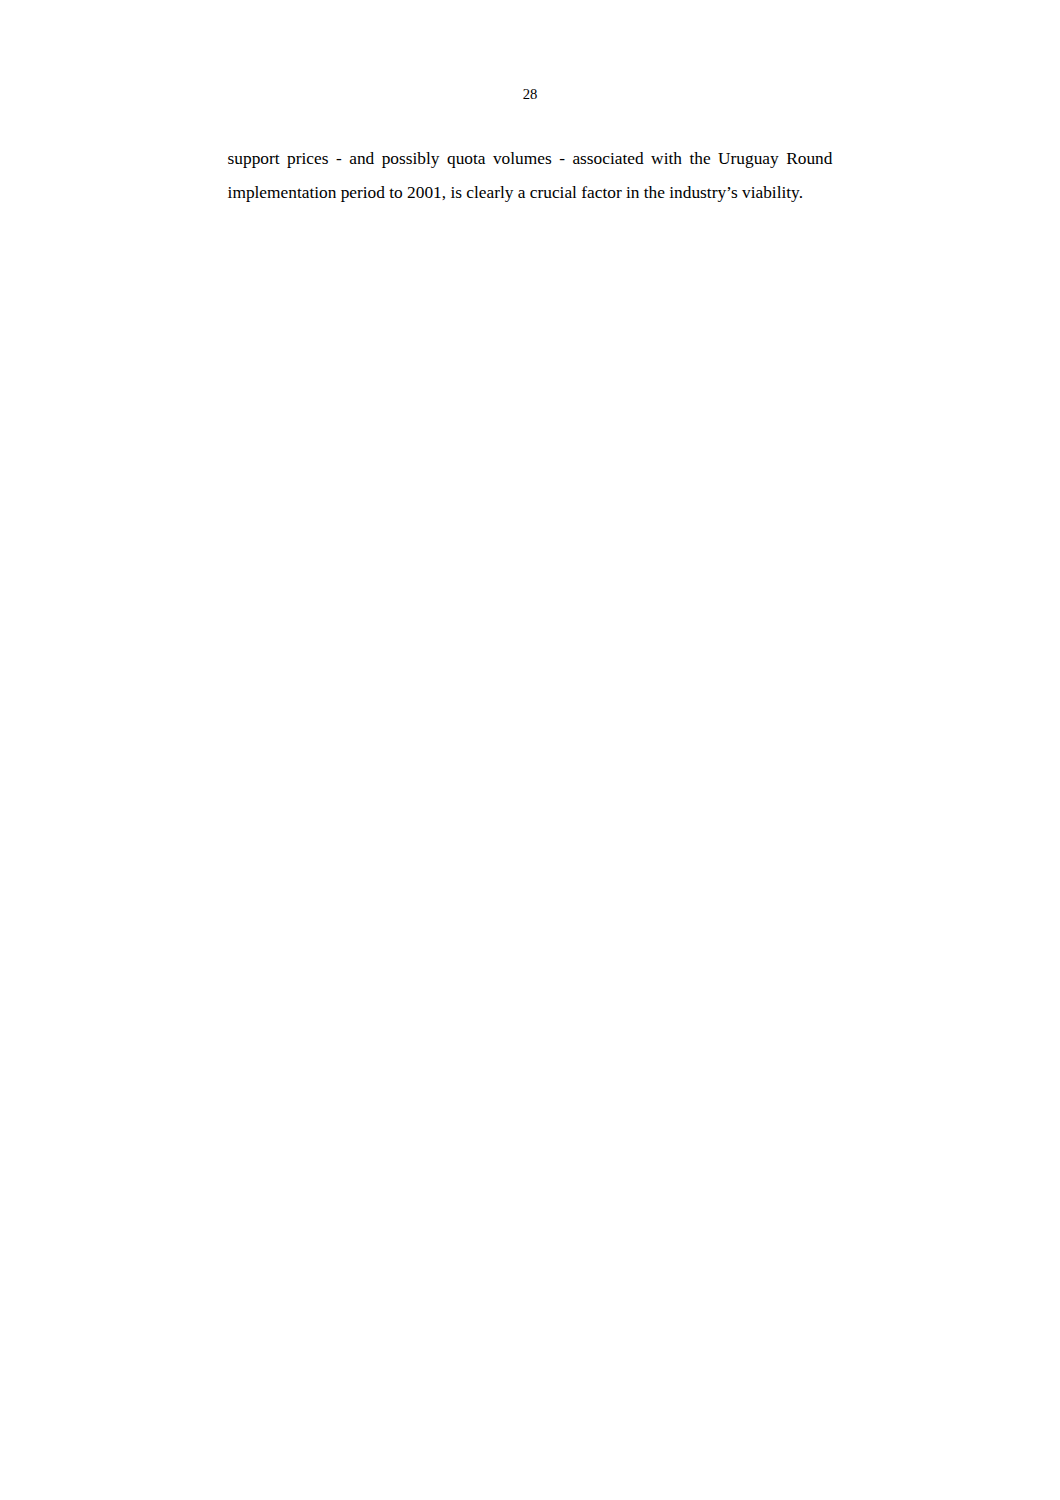28
support prices - and possibly quota volumes - associated with the Uruguay Round implementation period to 2001, is clearly a crucial factor in the industry’s viability.